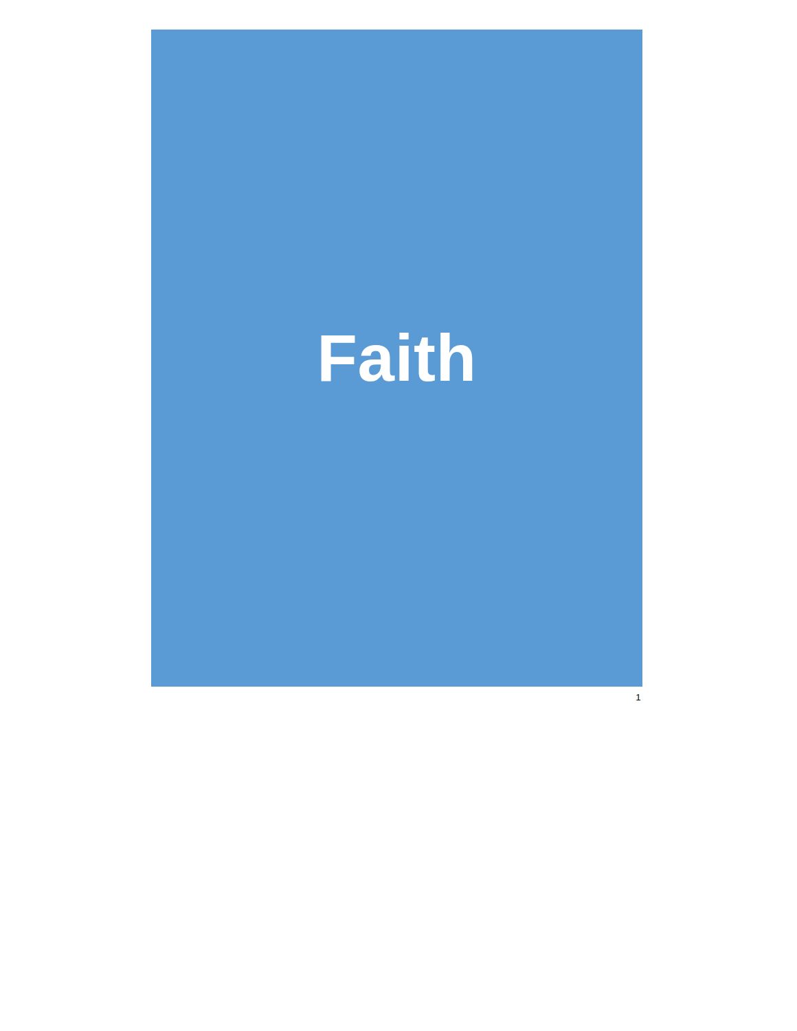Faith
1